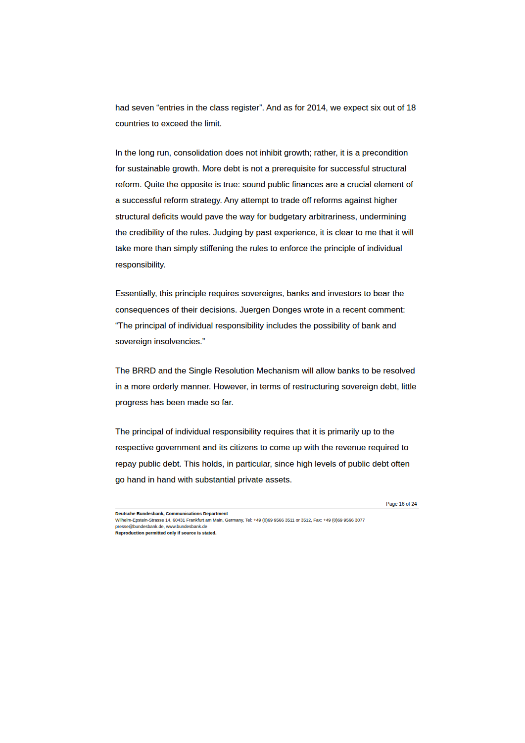had seven “entries in the class register”. And as for 2014, we expect six out of 18 countries to exceed the limit.
In the long run, consolidation does not inhibit growth; rather, it is a precondition for sustainable growth. More debt is not a prerequisite for successful structural reform. Quite the opposite is true: sound public finances are a crucial element of a successful reform strategy. Any attempt to trade off reforms against higher structural deficits would pave the way for budgetary arbitrariness, undermining the credibility of the rules. Judging by past experience, it is clear to me that it will take more than simply stiffening the rules to enforce the principle of individual responsibility.
Essentially, this principle requires sovereigns, banks and investors to bear the consequences of their decisions. Juergen Donges wrote in a recent comment: “The principal of individual responsibility includes the possibility of bank and sovereign insolvencies.”
The BRRD and the Single Resolution Mechanism will allow banks to be resolved in a more orderly manner. However, in terms of restructuring sovereign debt, little progress has been made so far.
The principal of individual responsibility requires that it is primarily up to the respective government and its citizens to come up with the revenue required to repay public debt. This holds, in particular, since high levels of public debt often go hand in hand with substantial private assets.
Page 16 of 24
Deutsche Bundesbank, Communications Department
Wilhelm-Epstein-Strasse 14, 60431 Frankfurt am Main, Germany, Tel: +49 (0)69 9566 3511 or 3512, Fax: +49 (0)69 9566 3077
presse@bundesbank.de, www.bundesbank.de
Reproduction permitted only if source is stated.